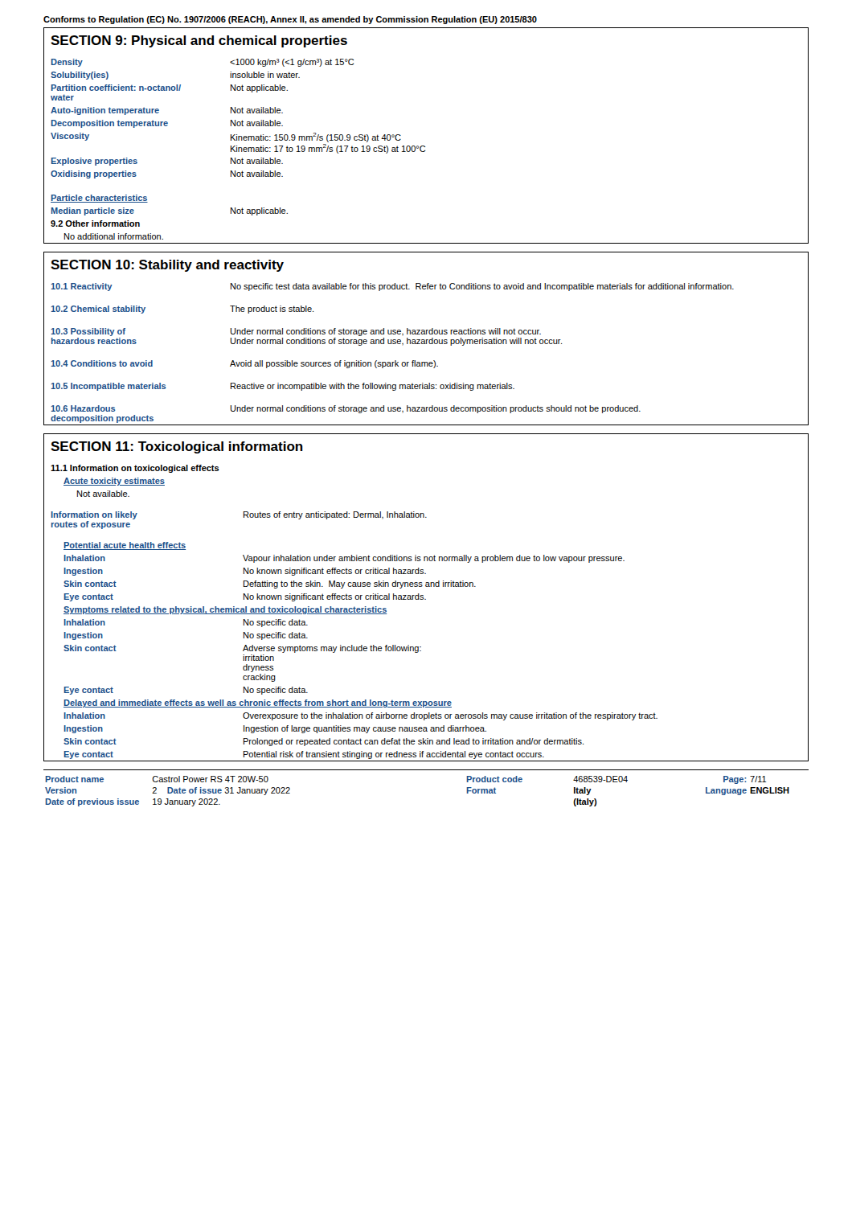Conforms to Regulation (EC) No. 1907/2006 (REACH), Annex II, as amended by Commission Regulation (EU) 2015/830
SECTION 9: Physical and chemical properties
| Density | <1000 kg/m³ (<1 g/cm³) at 15°C |
| Solubility(ies) | insoluble in water. |
| Partition coefficient: n-octanol/ water | Not applicable. |
| Auto-ignition temperature | Not available. |
| Decomposition temperature | Not available. |
| Viscosity | Kinematic: 150.9 mm 2 /s (150.9 cSt) at 40°C Kinematic: 17 to 19 mm 2 /s (17 to 19 cSt) at 100°C |
| Explosive properties | Not available. |
| Oxidising properties | Not available. |
| Particle characteristics |
| Median particle size | Not applicable. |
| 9.2 Other information | |
| No additional information. |
SECTION 10: Stability and reactivity
| 10.1 Reactivity | No specific test data available for this product. Refer to Conditions to avoid and Incompatible materials for additional information. |
| 10.2 Chemical stability | The product is stable. |
| 10.3 Possibility of hazardous reactions | Under normal conditions of storage and use, hazardous reactions will not occur. Under normal conditions of storage and use, hazardous polymerisation will not occur. |
| 10.4 Conditions to avoid | Avoid all possible sources of ignition (spark or flame). |
| 10.5 Incompatible materials | Reactive or incompatible with the following materials: oxidising materials. |
| 10.6 Hazardous decomposition products | Under normal conditions of storage and use, hazardous decomposition products should not be produced. |
SECTION 11: Toxicological information
| 11.1 Information on toxicological effects |
| Acute toxicity estimates |
| Not available. |
| Information on likely routes of exposure | Routes of entry anticipated: Dermal, Inhalation. |
| Potential acute health effects |
| Inhalation | Vapour inhalation under ambient conditions is not normally a problem due to low vapour pressure. |
| Ingestion | No known significant effects or critical hazards. |
| Skin contact | Defatting to the skin. May cause skin dryness and irritation. |
| Eye contact | No known significant effects or critical hazards. |
| Symptoms related to the physical, chemical and toxicological characteristics |
| Inhalation | No specific data. |
| Ingestion | No specific data. |
| Skin contact | Adverse symptoms may include the following: irritation dryness cracking |
| Eye contact | No specific data. |
| Delayed and immediate effects as well as chronic effects from short and long-term exposure |
| Inhalation | Overexposure to the inhalation of airborne droplets or aerosols may cause irritation of the respiratory tract. |
| Ingestion | Ingestion of large quantities may cause nausea and diarrhoea. |
| Skin contact | Prolonged or repeated contact can defat the skin and lead to irritation and/or dermatitis. |
| Eye contact | Potential risk of transient stinging or redness if accidental eye contact occurs. |
| Product name | Castrol Power RS 4T 20W-50 | Product code | 468539-DE04 | Page: | 7/11 |
| Version | 2 Date of issue 31 January 2022 | Format | Italy | Language | ENGLISH |
| Date of previous issue | 19 January 2022. | | (Italy) | | |